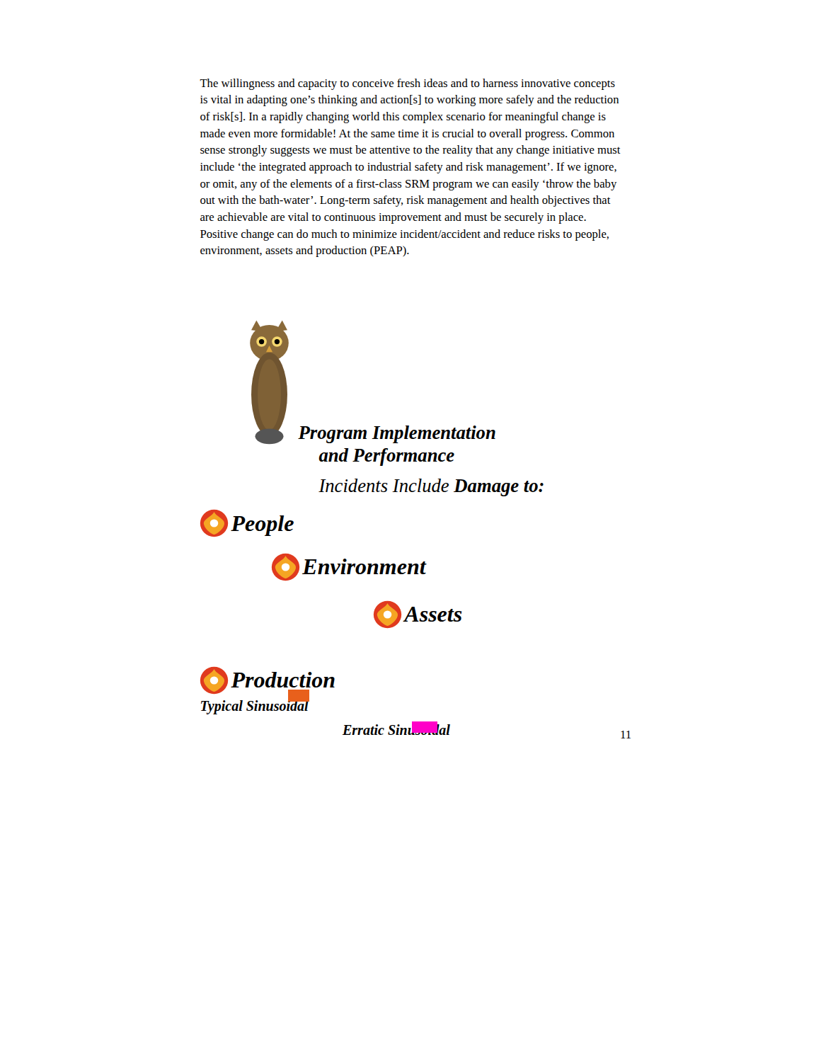The willingness and capacity to conceive fresh ideas and to harness innovative concepts is vital in adapting one’s thinking and action[s] to working more safely and the reduction of risk[s]. In a rapidly changing world this complex scenario for meaningful change is made even more formidable! At the same time it is crucial to overall progress. Common sense strongly suggests we must be attentive to the reality that any change initiative must include ‘the integrated approach to industrial safety and risk management’. If we ignore, or omit, any of the elements of a first-class SRM program we can easily ‘throw the baby out with the bath-water’. Long-term safety, risk management and health objectives that are achievable are vital to continuous improvement and must be securely in place. Positive change can do much to minimize incident/accident and reduce risks to people, environment, assets and production (PEAP).
Program Implementation
and Performance
Incidents Include Damage to:
People
Environment
Assets
Production
Typical Sinusoidal
Erratic Sinusoidal
11